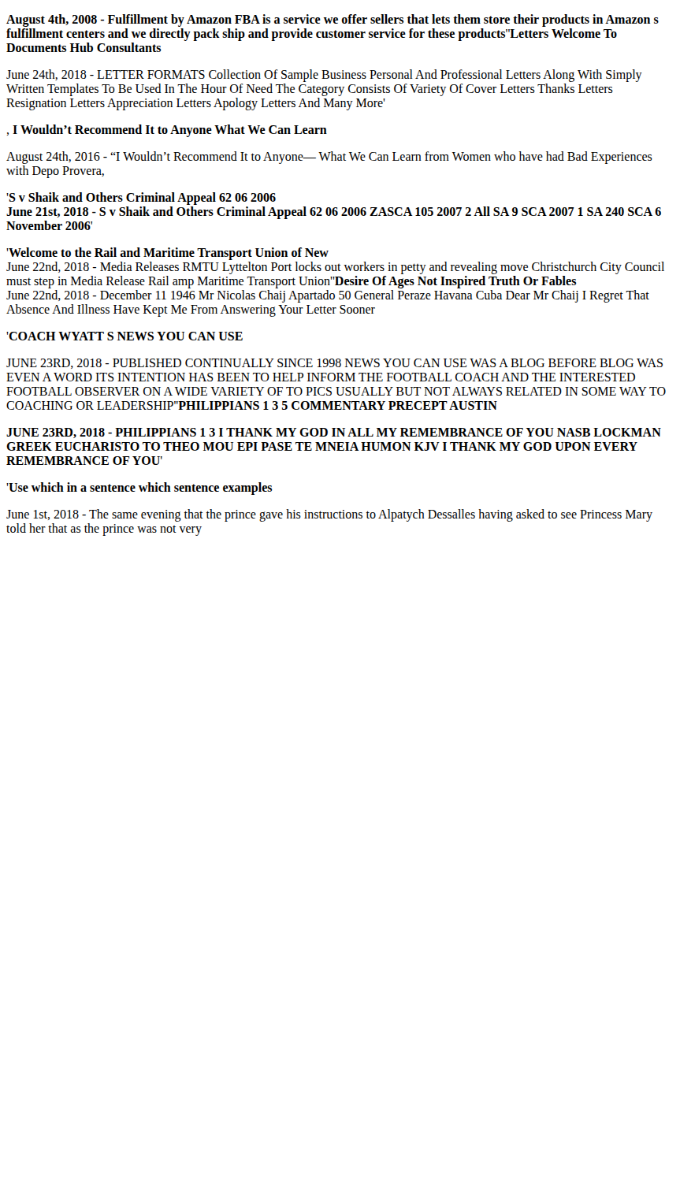August 4th, 2008 - Fulfillment by Amazon FBA is a service we offer sellers that lets them store their products in Amazon s fulfillment centers and we directly pack ship and provide customer service for these products''Letters Welcome To Documents Hub Consultants
June 24th, 2018 - LETTER FORMATS Collection Of Sample Business Personal And Professional Letters Along With Simply Written Templates To Be Used In The Hour Of Need The Category Consists Of Variety Of Cover Letters Thanks Letters Resignation Letters Appreciation Letters Apology Letters And Many More'
, I Wouldn’t Recommend It to Anyone What We Can Learn
August 24th, 2016 - “I Wouldn’t Recommend It to Anyone― What We Can Learn from Women who have had Bad Experiences with Depo Provera,
'S v Shaik and Others Criminal Appeal 62 06 2006
June 21st, 2018 - S v Shaik and Others Criminal Appeal 62 06 2006 ZASCA 105 2007 2 All SA 9 SCA 2007 1 SA 240 SCA 6 November 2006'
'Welcome to the Rail and Maritime Transport Union of New
June 22nd, 2018 - Media Releases RMTU Lyttelton Port locks out workers in petty and revealing move Christchurch City Council must step in Media Release Rail amp Maritime Transport Union''Desire Of Ages Not Inspired Truth Or Fables
June 22nd, 2018 - December 11 1946 Mr Nicolas Chaij Apartado 50 General Peraze Havana Cuba Dear Mr Chaij I Regret That Absence And Illness Have Kept Me From Answering Your Letter Sooner
'COACH WYATT S NEWS YOU CAN USE
JUNE 23RD, 2018 - PUBLISHED CONTINUALLY SINCE 1998 NEWS YOU CAN USE WAS A BLOG BEFORE BLOG WAS EVEN A WORD ITS INTENTION HAS BEEN TO HELP INFORM THE FOOTBALL COACH AND THE INTERESTED FOOTBALL OBSERVER ON A WIDE VARIETY OF TO PICS USUALLY BUT NOT ALWAYS RELATED IN SOME WAY TO COACHING OR LEADERSHIP''PHILIPPIANS 1 3 5 COMMENTARY PRECEPT AUSTIN
JUNE 23RD, 2018 - PHILIPPIANS 1 3 I THANK MY GOD IN ALL MY REMEMBRANCE OF YOU NASB LOCKMAN GREEK EUCHARISTO TO THEO MOU EPI PASE TE MNEIA HUMON KJV I THANK MY GOD UPON EVERY REMEMBRANCE OF YOU'
'Use which in a sentence which sentence examples
June 1st, 2018 - The same evening that the prince gave his instructions to Alpatych Dessalles having asked to see Princess Mary told her that as the prince was not very